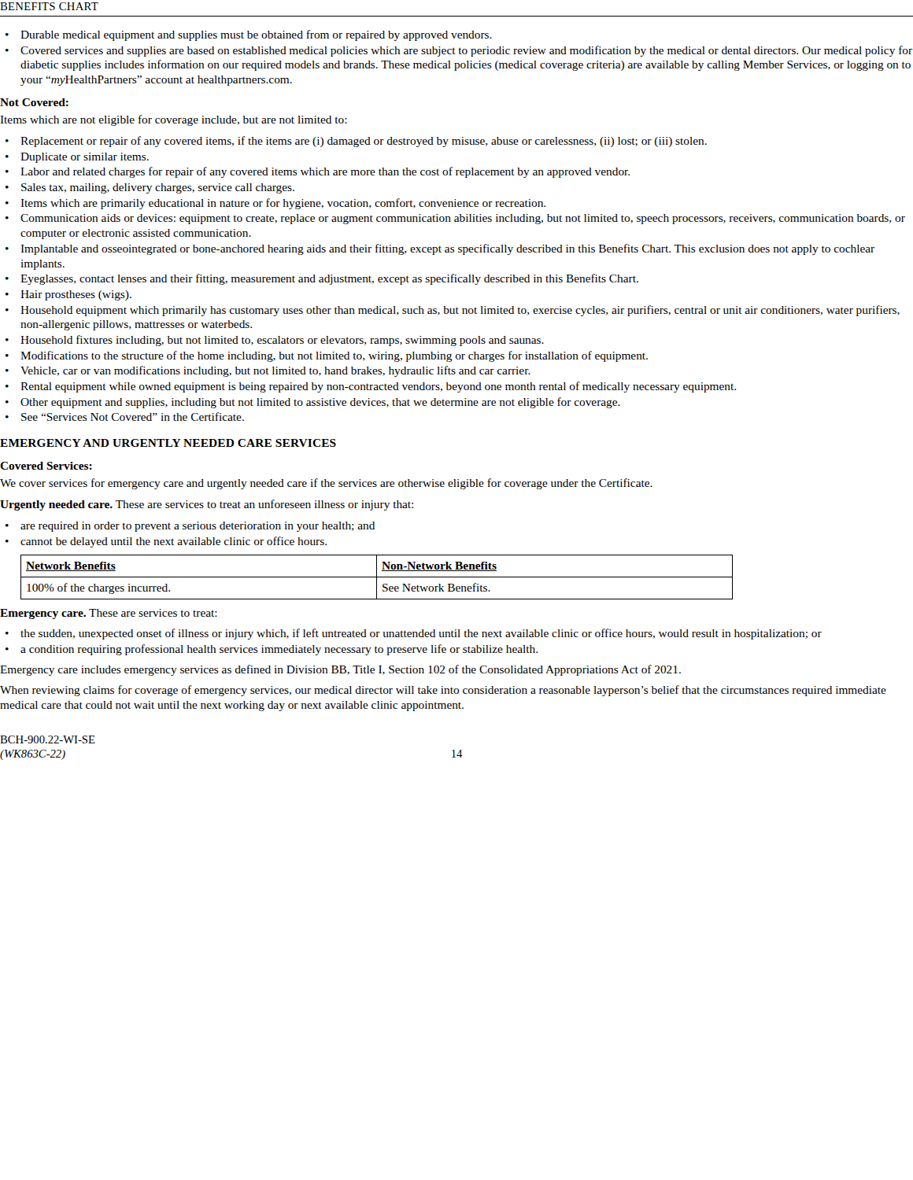BENEFITS CHART
Durable medical equipment and supplies must be obtained from or repaired by approved vendors.
Covered services and supplies are based on established medical policies which are subject to periodic review and modification by the medical or dental directors. Our medical policy for diabetic supplies includes information on our required models and brands. These medical policies (medical coverage criteria) are available by calling Member Services, or logging on to your “my HealthPartners” account at healthpartners.com.
Not Covered:
Items which are not eligible for coverage include, but are not limited to:
Replacement or repair of any covered items, if the items are (i) damaged or destroyed by misuse, abuse or carelessness, (ii) lost; or (iii) stolen.
Duplicate or similar items.
Labor and related charges for repair of any covered items which are more than the cost of replacement by an approved vendor.
Sales tax, mailing, delivery charges, service call charges.
Items which are primarily educational in nature or for hygiene, vocation, comfort, convenience or recreation.
Communication aids or devices: equipment to create, replace or augment communication abilities including, but not limited to, speech processors, receivers, communication boards, or computer or electronic assisted communication.
Implantable and osseointegrated or bone-anchored hearing aids and their fitting, except as specifically described in this Benefits Chart. This exclusion does not apply to cochlear implants.
Eyeglasses, contact lenses and their fitting, measurement and adjustment, except as specifically described in this Benefits Chart.
Hair prostheses (wigs).
Household equipment which primarily has customary uses other than medical, such as, but not limited to, exercise cycles, air purifiers, central or unit air conditioners, water purifiers, non-allergenic pillows, mattresses or waterbeds.
Household fixtures including, but not limited to, escalators or elevators, ramps, swimming pools and saunas.
Modifications to the structure of the home including, but not limited to, wiring, plumbing or charges for installation of equipment.
Vehicle, car or van modifications including, but not limited to, hand brakes, hydraulic lifts and car carrier.
Rental equipment while owned equipment is being repaired by non-contracted vendors, beyond one month rental of medically necessary equipment.
Other equipment and supplies, including but not limited to assistive devices, that we determine are not eligible for coverage.
See “Services Not Covered” in the Certificate.
EMERGENCY AND URGENTLY NEEDED CARE SERVICES
Covered Services:
We cover services for emergency care and urgently needed care if the services are otherwise eligible for coverage under the Certificate.
Urgently needed care. These are services to treat an unforeseen illness or injury that:
are required in order to prevent a serious deterioration in your health; and
cannot be delayed until the next available clinic or office hours.
| Network Benefits | Non-Network Benefits |
| 100% of the charges incurred. | See Network Benefits. |
Emergency care. These are services to treat:
the sudden, unexpected onset of illness or injury which, if left untreated or unattended until the next available clinic or office hours, would result in hospitalization; or
a condition requiring professional health services immediately necessary to preserve life or stabilize health.
Emergency care includes emergency services as defined in Division BB, Title I, Section 102 of the Consolidated Appropriations Act of 2021.
When reviewing claims for coverage of emergency services, our medical director will take into consideration a reasonable layperson’s belief that the circumstances required immediate medical care that could not wait until the next working day or next available clinic appointment.
BCH-900.22-WI-SE (WK863C-22) 14